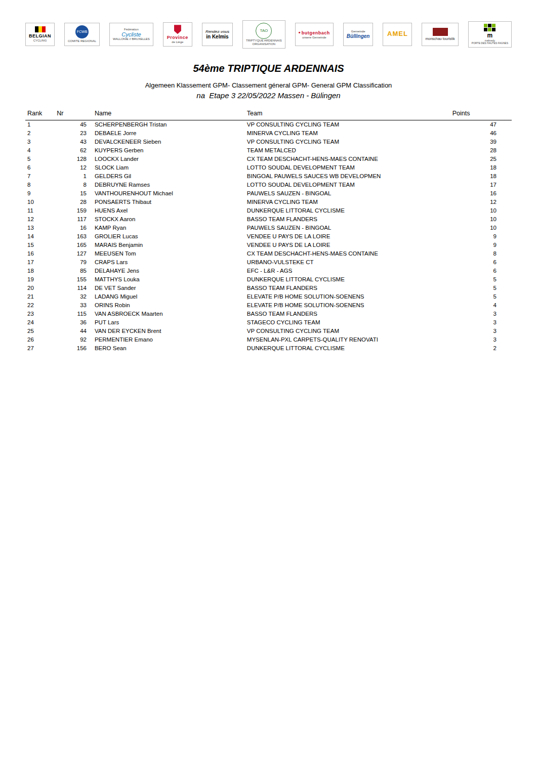BELGIAN
CYCLING
FCWB
COMITE REGIONAL
Fédération
Cycliste
WALLONIE // BRUXELLES
Province
de Liège
Rendez-vous
in Kelmis
TAO
TRIPTYQUE ARDENNAIS
ORGANISATION
• butgenbach
unsere Gemeinde
Gemeinde
Büllingen
AMEL
monschau touristik
m
malmedy
PORTE DES HAUTES FAGNES
54ème TRIPTIQUE ARDENNAIS
Algemeen Klassement GPM- Classement géneral GPM- General GPM Classification
na Etape 3 22/05/2022 Massen - Bülingen
| Rank | Nr | Name | Team | Points |
| --- | --- | --- | --- | --- |
| 1 | 45 | SCHERPENBERGH Tristan | VP CONSULTING CYCLING TEAM | 47 |
| 2 | 23 | DEBAELE Jorre | MINERVA CYCLING TEAM | 46 |
| 3 | 43 | DEVALCKENEER Sieben | VP CONSULTING CYCLING TEAM | 39 |
| 4 | 62 | KUYPERS Gerben | TEAM METALCED | 28 |
| 5 | 128 | LOOCKX Lander | CX TEAM DESCHACHT-HENS-MAES CONTAINE | 25 |
| 6 | 12 | SLOCK Liam | LOTTO SOUDAL DEVELOPMENT TEAM | 18 |
| 7 | 1 | GELDERS Gil | BINGOAL PAUWELS SAUCES WB DEVELOPMEN | 18 |
| 8 | 8 | DEBRUYNE Ramses | LOTTO SOUDAL DEVELOPMENT TEAM | 17 |
| 9 | 15 | VANTHOURENHOUT Michael | PAUWELS SAUZEN - BINGOAL | 16 |
| 10 | 28 | PONSAERTS Thibaut | MINERVA CYCLING TEAM | 12 |
| 11 | 159 | HUENS Axel | DUNKERQUE LITTORAL CYCLISME | 10 |
| 12 | 117 | STOCKX Aaron | BASSO TEAM FLANDERS | 10 |
| 13 | 16 | KAMP Ryan | PAUWELS SAUZEN - BINGOAL | 10 |
| 14 | 163 | GROLIER Lucas | VENDEE U PAYS DE LA LOIRE | 9 |
| 15 | 165 | MARAIS Benjamin | VENDEE U PAYS DE LA LOIRE | 9 |
| 16 | 127 | MEEUSEN Tom | CX TEAM DESCHACHT-HENS-MAES CONTAINE | 8 |
| 17 | 79 | CRAPS Lars | URBANO-VULSTEKE CT | 6 |
| 18 | 85 | DELAHAYE Jens | EFC - L&R - AGS | 6 |
| 19 | 155 | MATTHYS Louka | DUNKERQUE LITTORAL CYCLISME | 5 |
| 20 | 114 | DE VET Sander | BASSO TEAM FLANDERS | 5 |
| 21 | 32 | LADANG Miguel | ELEVATE P/B HOME SOLUTION-SOENENS | 5 |
| 22 | 33 | ORINS Robin | ELEVATE P/B HOME SOLUTION-SOENENS | 4 |
| 23 | 115 | VAN ASBROECK Maarten | BASSO TEAM FLANDERS | 3 |
| 24 | 36 | PUT Lars | STAGECO CYCLING TEAM | 3 |
| 25 | 44 | VAN DER EYCKEN Brent | VP CONSULTING CYCLING TEAM | 3 |
| 26 | 92 | PERMENTIER Emano | MYSENLAN-PXL CARPETS-QUALITY RENOVATI | 3 |
| 27 | 156 | BERO Sean | DUNKERQUE LITTORAL CYCLISME | 2 |